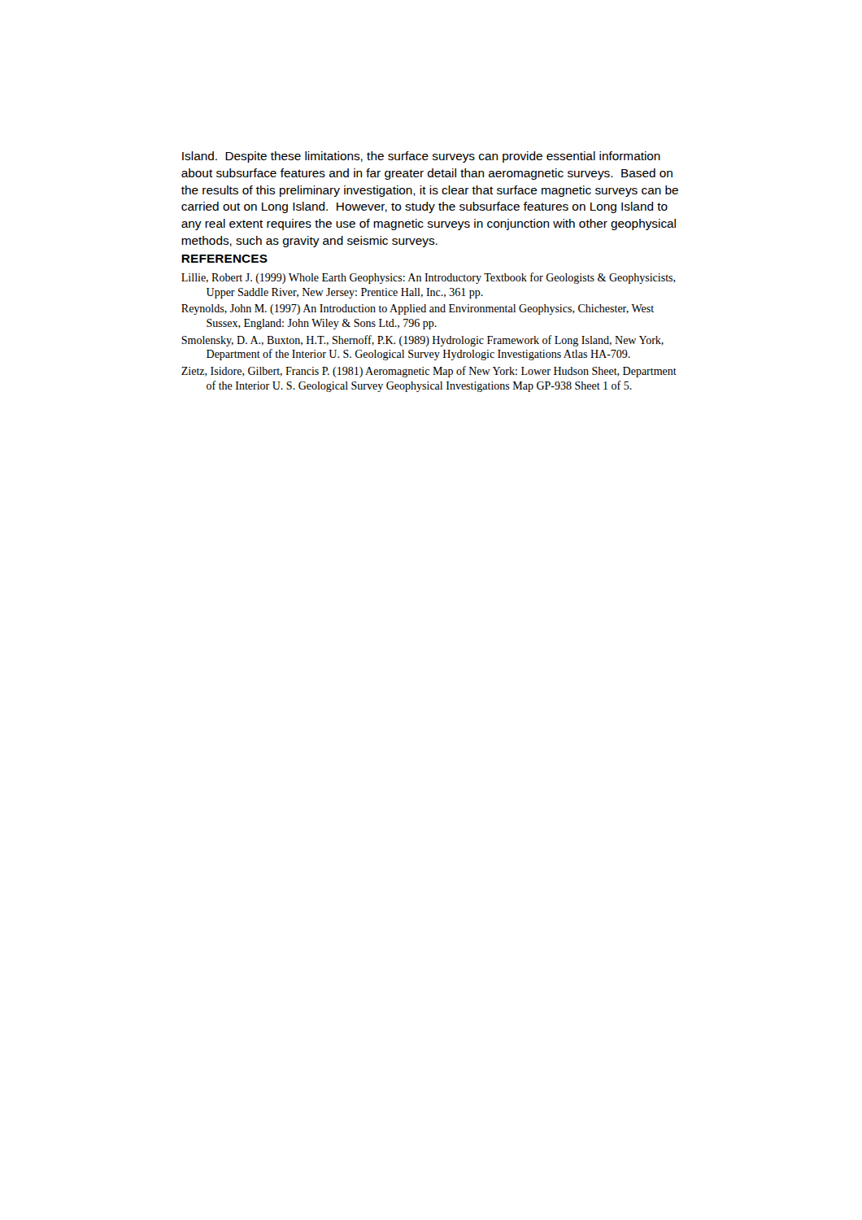Island. Despite these limitations, the surface surveys can provide essential information about subsurface features and in far greater detail than aeromagnetic surveys. Based on the results of this preliminary investigation, it is clear that surface magnetic surveys can be carried out on Long Island. However, to study the subsurface features on Long Island to any real extent requires the use of magnetic surveys in conjunction with other geophysical methods, such as gravity and seismic surveys.
REFERENCES
Lillie, Robert J. (1999) Whole Earth Geophysics: An Introductory Textbook for Geologists & Geophysicists, Upper Saddle River, New Jersey: Prentice Hall, Inc., 361 pp.
Reynolds, John M. (1997) An Introduction to Applied and Environmental Geophysics, Chichester, West Sussex, England: John Wiley & Sons Ltd., 796 pp.
Smolensky, D. A., Buxton, H.T., Shernoff, P.K. (1989) Hydrologic Framework of Long Island, New York, Department of the Interior U. S. Geological Survey Hydrologic Investigations Atlas HA-709.
Zietz, Isidore, Gilbert, Francis P. (1981) Aeromagnetic Map of New York: Lower Hudson Sheet, Department of the Interior U. S. Geological Survey Geophysical Investigations Map GP-938 Sheet 1 of 5.